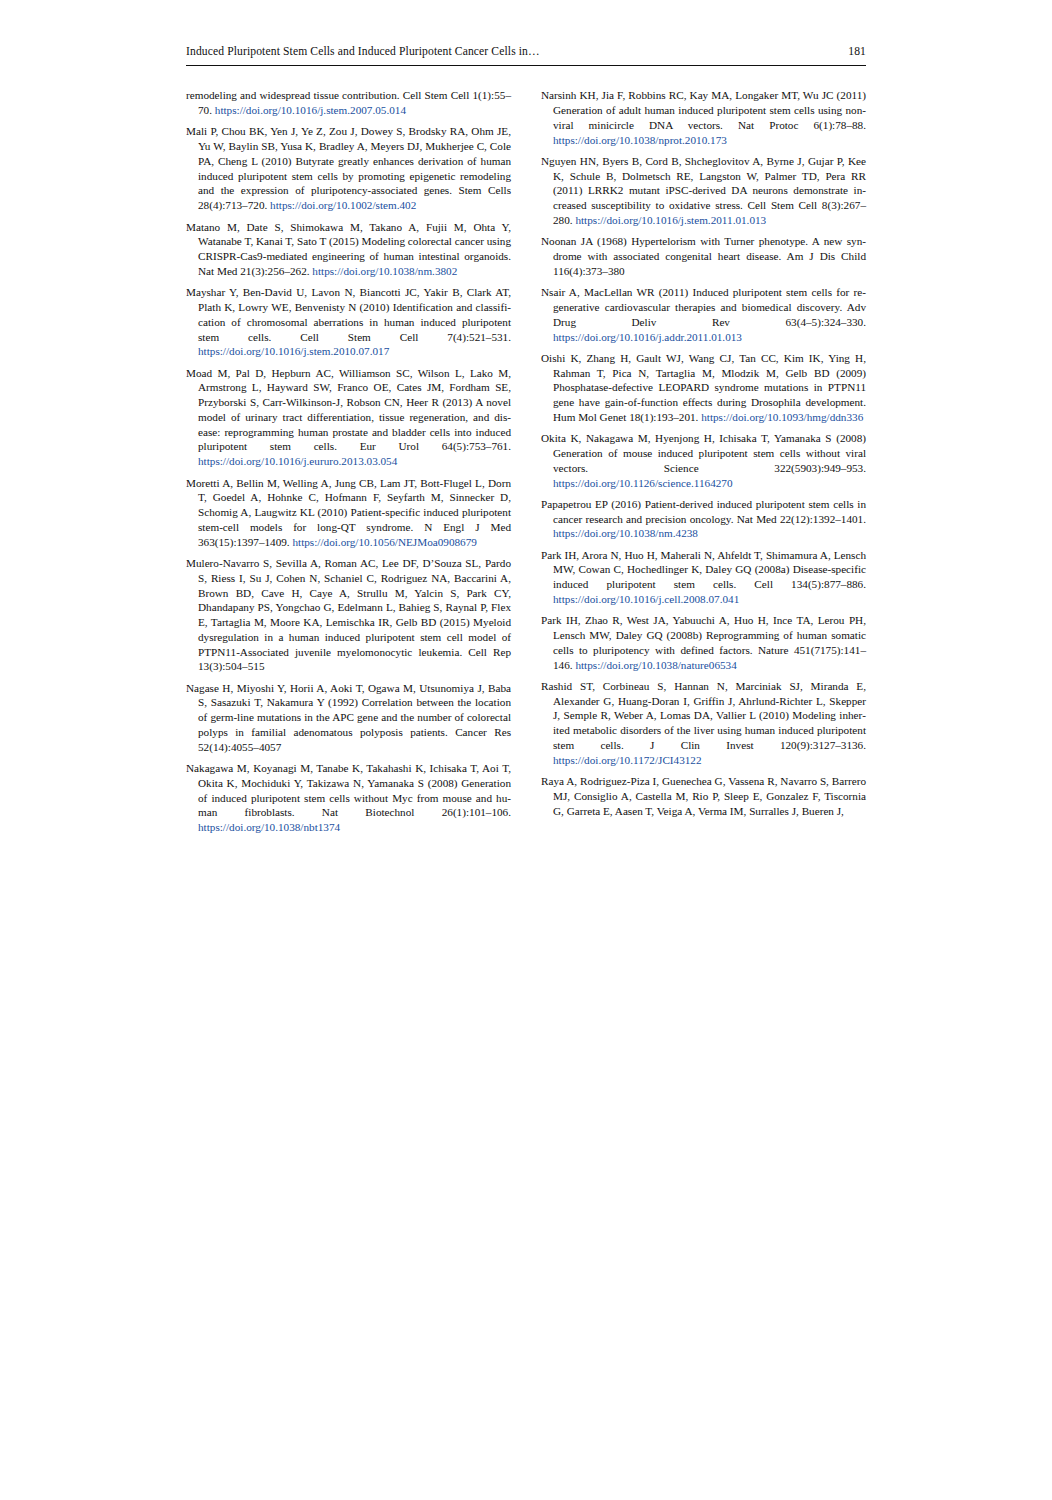Induced Pluripotent Stem Cells and Induced Pluripotent Cancer Cells in…
181
remodeling and widespread tissue contribution. Cell Stem Cell 1(1):55–70. https://doi.org/10.1016/j.stem.2007.05.014
Mali P, Chou BK, Yen J, Ye Z, Zou J, Dowey S, Brodsky RA, Ohm JE, Yu W, Baylin SB, Yusa K, Bradley A, Meyers DJ, Mukherjee C, Cole PA, Cheng L (2010) Butyrate greatly enhances derivation of human induced pluripotent stem cells by promoting epigenetic remodeling and the expression of pluripotency-associated genes. Stem Cells 28(4):713–720. https://doi.org/10.1002/stem.402
Matano M, Date S, Shimokawa M, Takano A, Fujii M, Ohta Y, Watanabe T, Kanai T, Sato T (2015) Modeling colorectal cancer using CRISPR-Cas9-mediated engineering of human intestinal organoids. Nat Med 21(3):256–262. https://doi.org/10.1038/nm.3802
Mayshar Y, Ben-David U, Lavon N, Biancotti JC, Yakir B, Clark AT, Plath K, Lowry WE, Benvenisty N (2010) Identification and classification of chromosomal aberrations in human induced pluripotent stem cells. Cell Stem Cell 7(4):521–531. https://doi.org/10.1016/j.stem.2010.07.017
Moad M, Pal D, Hepburn AC, Williamson SC, Wilson L, Lako M, Armstrong L, Hayward SW, Franco OE, Cates JM, Fordham SE, Przyborski S, Carr-Wilkinson-J, Robson CN, Heer R (2013) A novel model of urinary tract differentiation, tissue regeneration, and disease: reprogramming human prostate and bladder cells into induced pluripotent stem cells. Eur Urol 64(5):753–761. https://doi.org/10.1016/j.eururo.2013.03.054
Moretti A, Bellin M, Welling A, Jung CB, Lam JT, Bott-Flugel L, Dorn T, Goedel A, Hohnke C, Hofmann F, Seyfarth M, Sinnecker D, Schomig A, Laugwitz KL (2010) Patient-specific induced pluripotent stem-cell models for long-QT syndrome. N Engl J Med 363(15):1397–1409. https://doi.org/10.1056/NEJMoa0908679
Mulero-Navarro S, Sevilla A, Roman AC, Lee DF, D’Souza SL, Pardo S, Riess I, Su J, Cohen N, Schaniel C, Rodriguez NA, Baccarini A, Brown BD, Cave H, Caye A, Strullu M, Yalcin S, Park CY, Dhandapany PS, Yongchao G, Edelmann L, Bahieg S, Raynal P, Flex E, Tartaglia M, Moore KA, Lemischka IR, Gelb BD (2015) Myeloid dysregulation in a human induced pluripotent stem cell model of PTPN11-Associated juvenile myelomonocytic leukemia. Cell Rep 13(3):504–515
Nagase H, Miyoshi Y, Horii A, Aoki T, Ogawa M, Utsunomiya J, Baba S, Sasazuki T, Nakamura Y (1992) Correlation between the location of germ-line mutations in the APC gene and the number of colorectal polyps in familial adenomatous polyposis patients. Cancer Res 52(14):4055–4057
Nakagawa M, Koyanagi M, Tanabe K, Takahashi K, Ichisaka T, Aoi T, Okita K, Mochiduki Y, Takizawa N, Yamanaka S (2008) Generation of induced pluripotent stem cells without Myc from mouse and human fibroblasts. Nat Biotechnol 26(1):101–106. https://doi.org/10.1038/nbt1374
Narsinh KH, Jia F, Robbins RC, Kay MA, Longaker MT, Wu JC (2011) Generation of adult human induced pluripotent stem cells using nonviral minicircle DNA vectors. Nat Protoc 6(1):78–88. https://doi.org/10.1038/nprot.2010.173
Nguyen HN, Byers B, Cord B, Shcheglovitov A, Byrne J, Gujar P, Kee K, Schule B, Dolmetsch RE, Langston W, Palmer TD, Pera RR (2011) LRRK2 mutant iPSC-derived DA neurons demonstrate increased susceptibility to oxidative stress. Cell Stem Cell 8(3):267–280. https://doi.org/10.1016/j.stem.2011.01.013
Noonan JA (1968) Hypertelorism with Turner phenotype. A new syndrome with associated congenital heart disease. Am J Dis Child 116(4):373–380
Nsair A, MacLellan WR (2011) Induced pluripotent stem cells for regenerative cardiovascular therapies and biomedical discovery. Adv Drug Deliv Rev 63(4–5):324–330. https://doi.org/10.1016/j.addr.2011.01.013
Oishi K, Zhang H, Gault WJ, Wang CJ, Tan CC, Kim IK, Ying H, Rahman T, Pica N, Tartaglia M, Mlodzik M, Gelb BD (2009) Phosphatase-defective LEOPARD syndrome mutations in PTPN11 gene have gain-of-function effects during Drosophila development. Hum Mol Genet 18(1):193–201. https://doi.org/10.1093/hmg/ddn336
Okita K, Nakagawa M, Hyenjong H, Ichisaka T, Yamanaka S (2008) Generation of mouse induced pluripotent stem cells without viral vectors. Science 322(5903):949–953. https://doi.org/10.1126/science.1164270
Papapetrou EP (2016) Patient-derived induced pluripotent stem cells in cancer research and precision oncology. Nat Med 22(12):1392–1401. https://doi.org/10.1038/nm.4238
Park IH, Arora N, Huo H, Maherali N, Ahfeldt T, Shimamura A, Lensch MW, Cowan C, Hochedlinger K, Daley GQ (2008a) Disease-specific induced pluripotent stem cells. Cell 134(5):877–886. https://doi.org/10.1016/j.cell.2008.07.041
Park IH, Zhao R, West JA, Yabuuchi A, Huo H, Ince TA, Lerou PH, Lensch MW, Daley GQ (2008b) Reprogramming of human somatic cells to pluripotency with defined factors. Nature 451(7175):141–146. https://doi.org/10.1038/nature06534
Rashid ST, Corbineau S, Hannan N, Marciniak SJ, Miranda E, Alexander G, Huang-Doran I, Griffin J, Ahrlund-Richter L, Skepper J, Semple R, Weber A, Lomas DA, Vallier L (2010) Modeling inherited metabolic disorders of the liver using human induced pluripotent stem cells. J Clin Invest 120(9):3127–3136. https://doi.org/10.1172/JCI43122
Raya A, Rodriguez-Piza I, Guenechea G, Vassena R, Navarro S, Barrero MJ, Consiglio A, Castella M, Rio P, Sleep E, Gonzalez F, Tiscornia G, Garreta E, Aasen T, Veiga A, Verma IM, Surralles J, Bueren J,